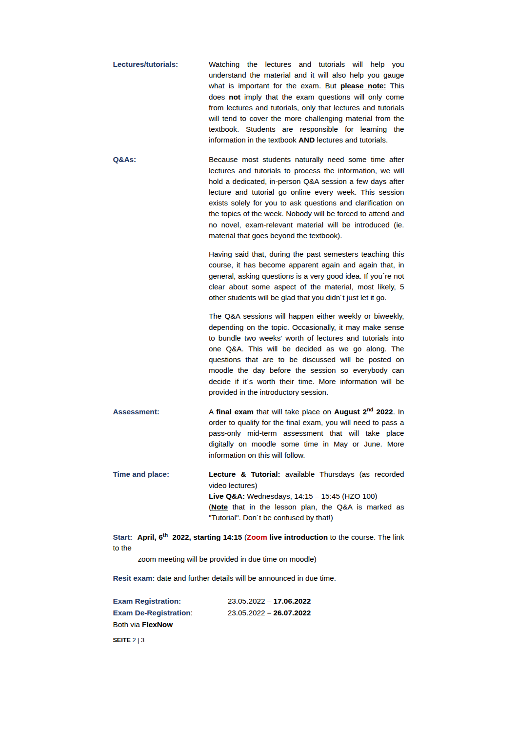Lectures/tutorials:
Watching the lectures and tutorials will help you understand the material and it will also help you gauge what is important for the exam. But please note: This does not imply that the exam questions will only come from lectures and tutorials, only that lectures and tutorials will tend to cover the more challenging material from the textbook. Students are responsible for learning the information in the textbook AND lectures and tutorials.
Q&As:
Because most students naturally need some time after lectures and tutorials to process the information, we will hold a dedicated, in-person Q&A session a few days after lecture and tutorial go online every week. This session exists solely for you to ask questions and clarification on the topics of the week. Nobody will be forced to attend and no novel, exam-relevant material will be introduced (ie. material that goes beyond the textbook).
Having said that, during the past semesters teaching this course, it has become apparent again and again that, in general, asking questions is a very good idea. If you´re not clear about some aspect of the material, most likely, 5 other students will be glad that you didn´t just let it go.
The Q&A sessions will happen either weekly or biweekly, depending on the topic. Occasionally, it may make sense to bundle two weeks' worth of lectures and tutorials into one Q&A. This will be decided as we go along. The questions that are to be discussed will be posted on moodle the day before the session so everybody can decide if it´s worth their time. More information will be provided in the introductory session.
Assessment:
A final exam that will take place on August 2nd 2022. In order to qualify for the final exam, you will need to pass a pass-only mid-term assessment that will take place digitally on moodle some time in May or June. More information on this will follow.
Time and place:
Lecture & Tutorial: available Thursdays (as recorded video lectures)
Live Q&A: Wednesdays, 14:15 – 15:45 (HZO 100)
(Note that in the lesson plan, the Q&A is marked as "Tutorial". Don´t be confused by that!)
Start: April, 6th 2022, starting 14:15 (Zoom live introduction to the course. The link to the zoom meeting will be provided in due time on moodle)
Resit exam: date and further details will be announced in due time.
| Exam Registration: | 23.05.2022 – 17.06.2022 |
| Exam De-Registration : | 23.05.2022 – 26.07.2022 |
Both via FlexNow
SEITE 2 | 3